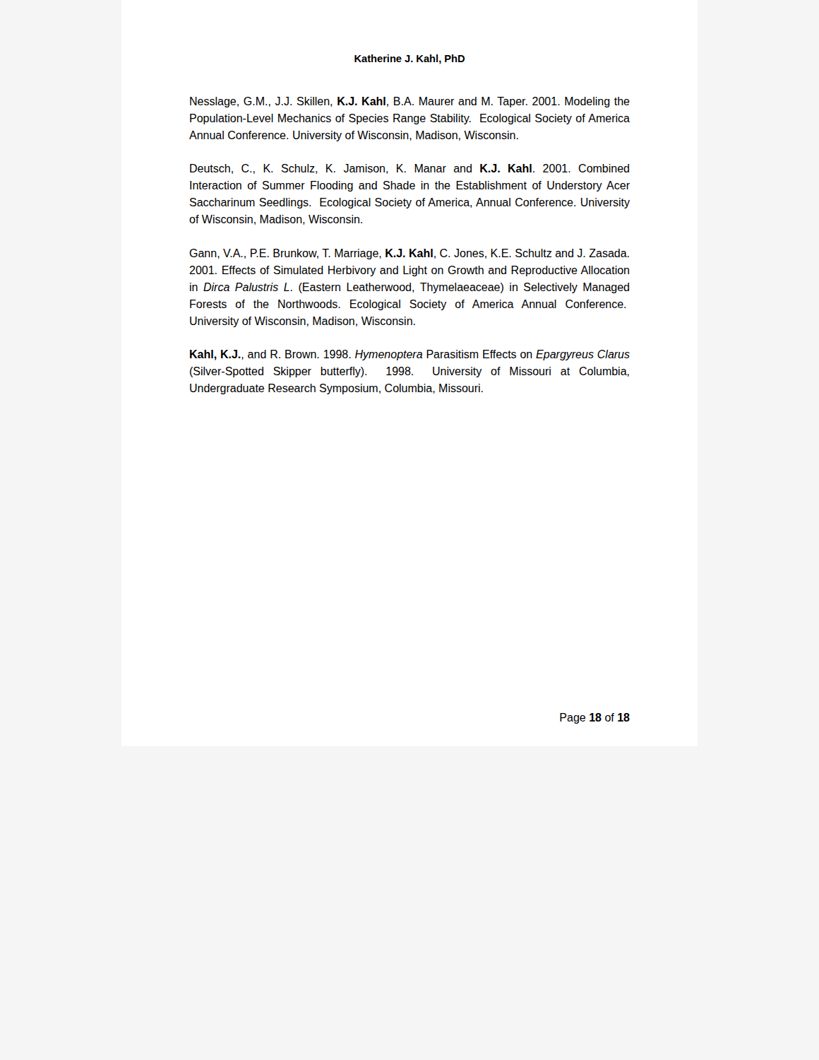Katherine J. Kahl, PhD
Nesslage, G.M., J.J. Skillen, K.J. Kahl, B.A. Maurer and M. Taper. 2001. Modeling the Population-Level Mechanics of Species Range Stability. Ecological Society of America Annual Conference. University of Wisconsin, Madison, Wisconsin.
Deutsch, C., K. Schulz, K. Jamison, K. Manar and K.J. Kahl. 2001. Combined Interaction of Summer Flooding and Shade in the Establishment of Understory Acer Saccharinum Seedlings. Ecological Society of America, Annual Conference. University of Wisconsin, Madison, Wisconsin.
Gann, V.A., P.E. Brunkow, T. Marriage, K.J. Kahl, C. Jones, K.E. Schultz and J. Zasada. 2001. Effects of Simulated Herbivory and Light on Growth and Reproductive Allocation in Dirca Palustris L. (Eastern Leatherwood, Thymelaeaceae) in Selectively Managed Forests of the Northwoods. Ecological Society of America Annual Conference. University of Wisconsin, Madison, Wisconsin.
Kahl, K.J., and R. Brown. 1998. Hymenoptera Parasitism Effects on Epargyreus Clarus (Silver-Spotted Skipper butterfly). 1998. University of Missouri at Columbia, Undergraduate Research Symposium, Columbia, Missouri.
Page 18 of 18